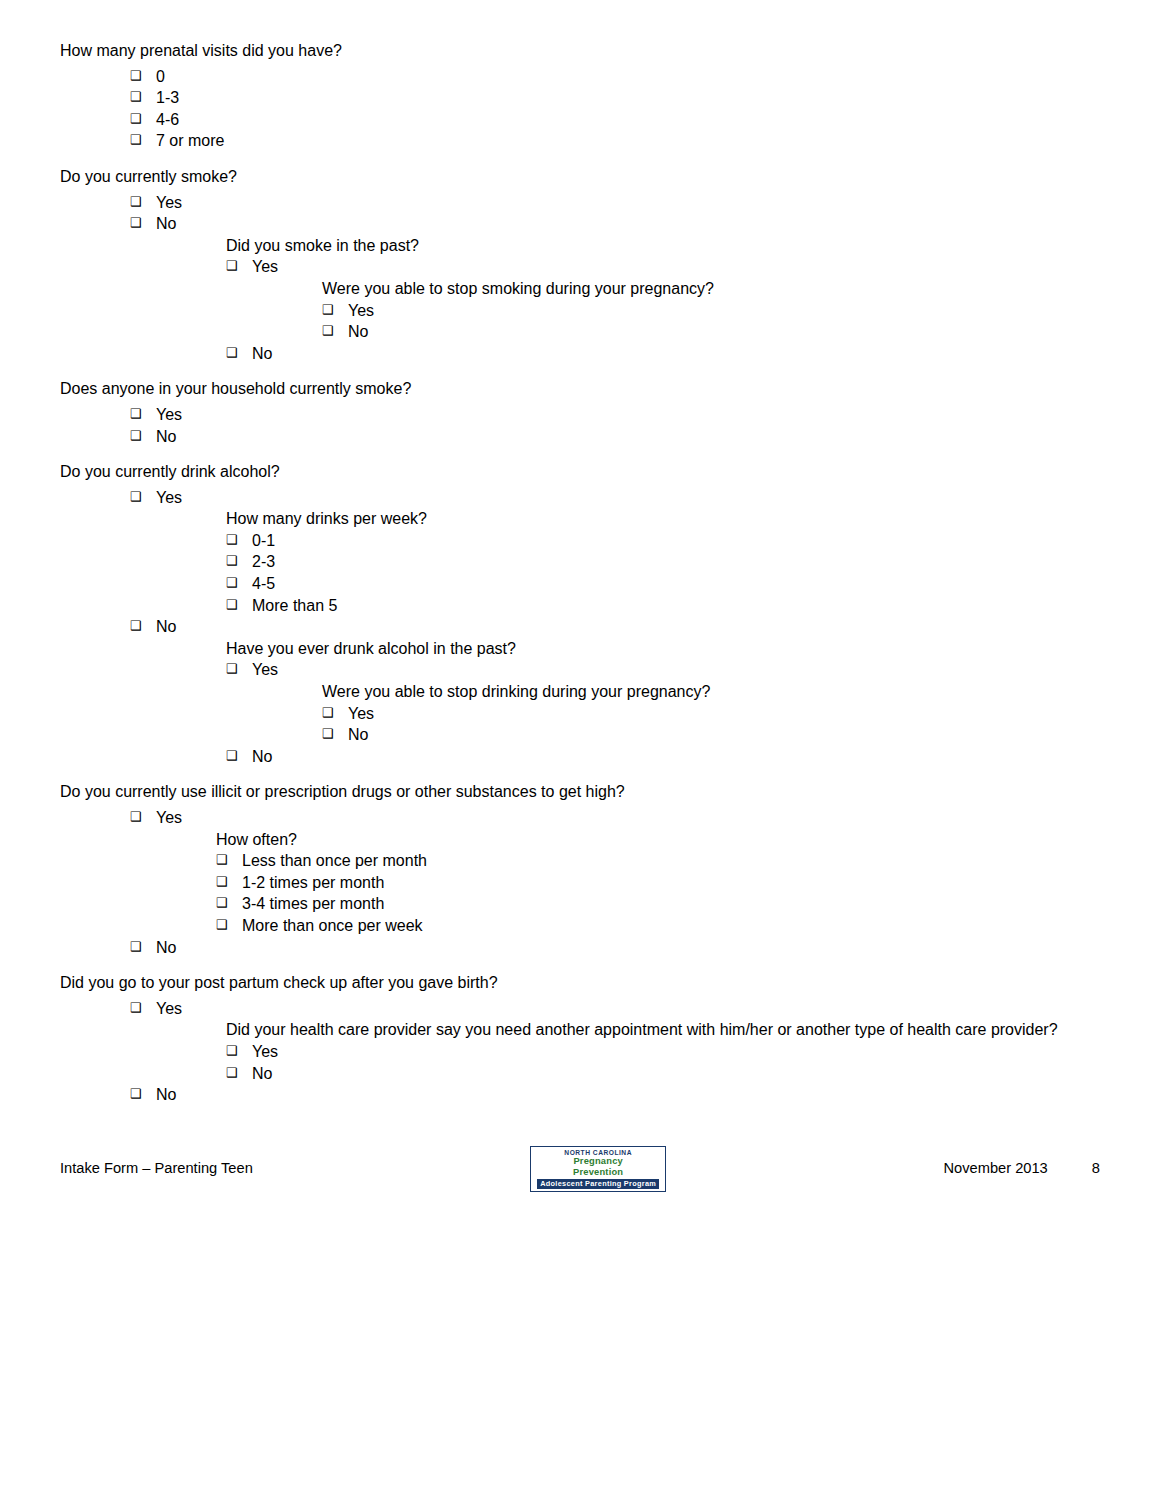How many prenatal visits did you have?
0
1-3
4-6
7 or more
Do you currently smoke?
Yes
No
Did you smoke in the past?
Yes
Were you able to stop smoking during your pregnancy?
Yes
No
No
Does anyone in your household currently smoke?
Yes
No
Do you currently drink alcohol?
Yes
How many drinks per week?
0-1
2-3
4-5
More than 5
No
Have you ever drunk alcohol in the past?
Yes
Were you able to stop drinking during your pregnancy?
Yes
No
No
Do you currently use illicit or prescription drugs or other substances to get high?
Yes
How often?
Less than once per month
1-2 times per month
3-4 times per month
More than once per week
No
Did you go to your post partum check up after you gave birth?
Yes
Did your health care provider say you need another appointment with him/her or another type of health care provider?
Yes
No
No
Intake Form – Parenting Teen
NORTH CAROLINA
Pregnancy
Prevention
Adolescent Parenting Program
November 2013 8